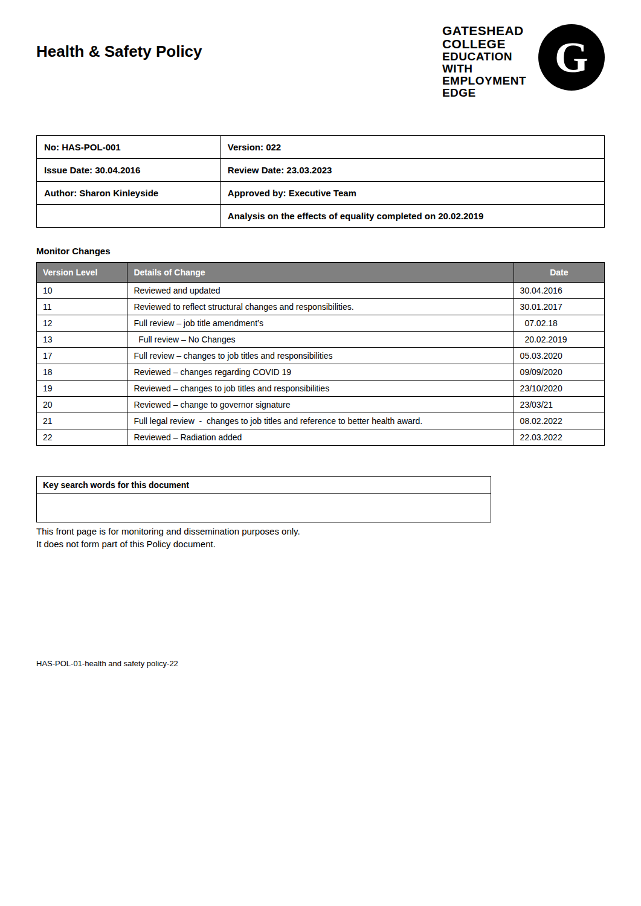Health & Safety Policy
GATESHEAD
COLLEGE
EDUCATION
WITH
EMPLOYMENT
EDGE
G
| No: HAS-POL-001 | Version: 022 |
| Issue Date: 30.04.2016 | Review Date: 23.03.2023 |
| Author: Sharon Kinleyside | Approved by: Executive Team |
| | Analysis on the effects of equality completed on 20.02.2019 |
Monitor Changes
| Version Level | Details of Change | Date |
| --- | --- | --- |
| 10 | Reviewed and updated | 30.04.2016 |
| 11 | Reviewed to reflect structural changes and responsibilities. | 30.01.2017 |
| 12 | Full review – job title amendment’s | 07.02.18 |
| 13 | Full review – No Changes | 20.02.2019 |
| 17 | Full review – changes to job titles and responsibilities | 05.03.2020 |
| 18 | Reviewed – changes regarding COVID 19 | 09/09/2020 |
| 19 | Reviewed – changes to job titles and responsibilities | 23/10/2020 |
| 20 | Reviewed – change to governor signature | 23/03/21 |
| 21 | Full legal review - changes to job titles and reference to better health award. | 08.02.2022 |
| 22 | Reviewed – Radiation added | 22.03.2022 |
| Key search words for this document |
This front page is for monitoring and dissemination purposes only.
It does not form part of this Policy document.
HAS-POL-01-health and safety policy-22